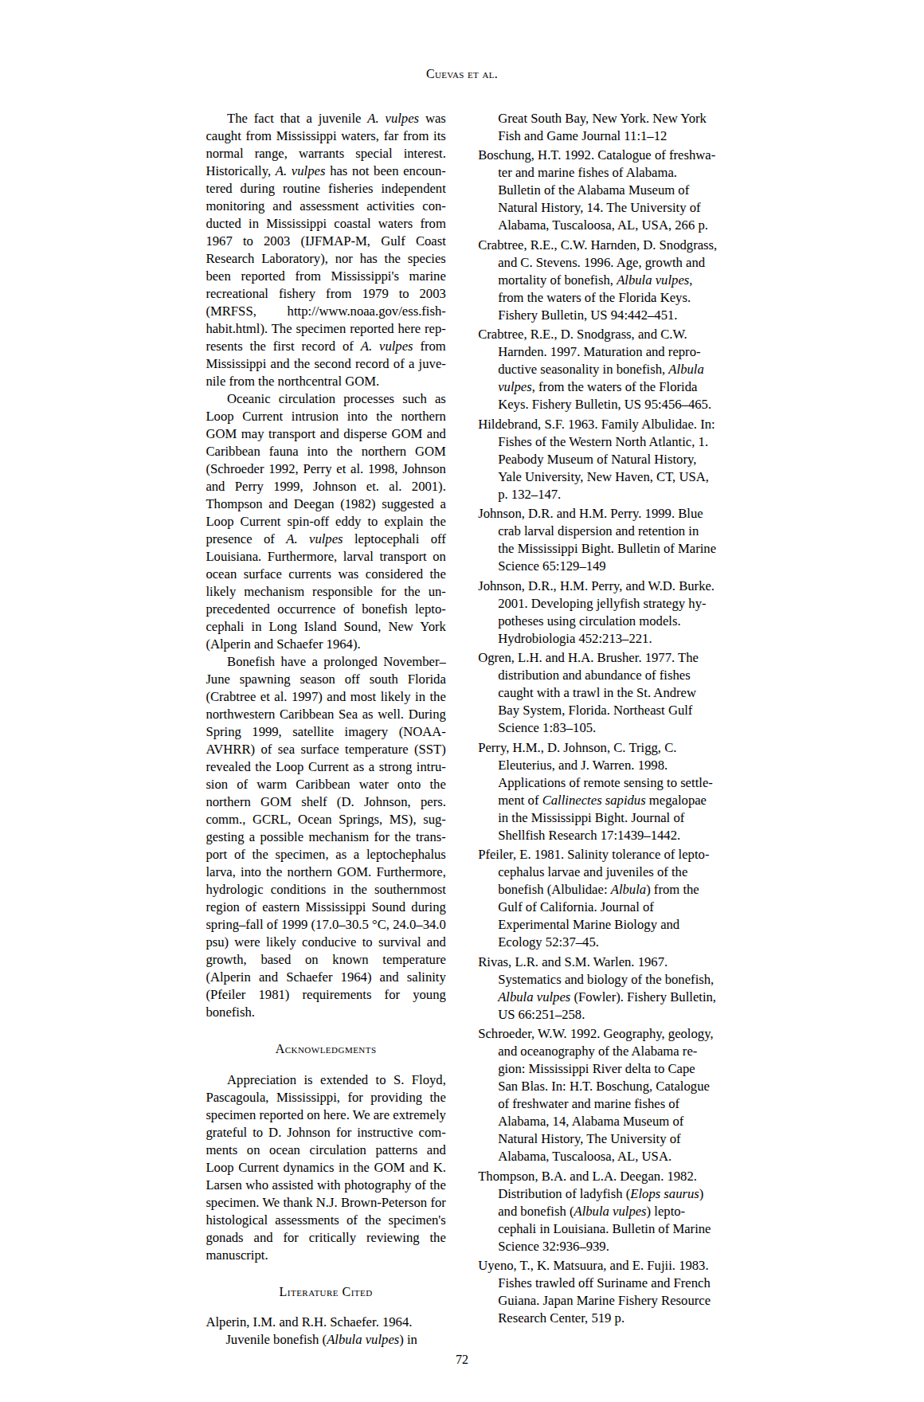Cuevas et al.
The fact that a juvenile A. vulpes was caught from Mississippi waters, far from its normal range, warrants special interest. Historically, A. vulpes has not been encountered during routine fisheries independent monitoring and assessment activities conducted in Mississippi coastal waters from 1967 to 2003 (IJFMAP-M, Gulf Coast Research Laboratory), nor has the species been reported from Mississippi's marine recreational fishery from 1979 to 2003 (MRFSS, http://www.noaa.gov/ess.fish-habit.html). The specimen reported here represents the first record of A. vulpes from Mississippi and the second record of a juvenile from the northcentral GOM.
Oceanic circulation processes such as Loop Current intrusion into the northern GOM may transport and disperse GOM and Caribbean fauna into the northern GOM (Schroeder 1992, Perry et al. 1998, Johnson and Perry 1999, Johnson et. al. 2001). Thompson and Deegan (1982) suggested a Loop Current spin-off eddy to explain the presence of A. vulpes leptocephali off Louisiana. Furthermore, larval transport on ocean surface currents was considered the likely mechanism responsible for the unprecedented occurrence of bonefish leptocephali in Long Island Sound, New York (Alperin and Schaefer 1964).
Bonefish have a prolonged November–June spawning season off south Florida (Crabtree et al. 1997) and most likely in the northwestern Caribbean Sea as well. During Spring 1999, satellite imagery (NOAA-AVHRR) of sea surface temperature (SST) revealed the Loop Current as a strong intrusion of warm Caribbean water onto the northern GOM shelf (D. Johnson, pers. comm., GCRL, Ocean Springs, MS), suggesting a possible mechanism for the transport of the specimen, as a leptochephalus larva, into the northern GOM. Furthermore, hydrologic conditions in the southernmost region of eastern Mississippi Sound during spring–fall of 1999 (17.0–30.5 °C, 24.0–34.0 psu) were likely conducive to survival and growth, based on known temperature (Alperin and Schaefer 1964) and salinity (Pfeiler 1981) requirements for young bonefish.
Acknowledgments
Appreciation is extended to S. Floyd, Pascagoula, Mississippi, for providing the specimen reported on here. We are extremely grateful to D. Johnson for instructive comments on ocean circulation patterns and Loop Current dynamics in the GOM and K. Larsen who assisted with photography of the specimen. We thank N.J. Brown-Peterson for histological assessments of the specimen's gonads and for critically reviewing the manuscript.
Literature Cited
Alperin, I.M. and R.H. Schaefer. 1964. Juvenile bonefish (Albula vulpes) in Great South Bay, New York. New York Fish and Game Journal 11:1–12
Boschung, H.T. 1992. Catalogue of freshwater and marine fishes of Alabama. Bulletin of the Alabama Museum of Natural History, 14. The University of Alabama, Tuscaloosa, AL, USA, 266 p.
Crabtree, R.E., C.W. Harnden, D. Snodgrass, and C. Stevens. 1996. Age, growth and mortality of bonefish, Albula vulpes, from the waters of the Florida Keys. Fishery Bulletin, US 94:442–451.
Crabtree, R.E., D. Snodgrass, and C.W. Harnden. 1997. Maturation and reproductive seasonality in bonefish, Albula vulpes, from the waters of the Florida Keys. Fishery Bulletin, US 95:456–465.
Hildebrand, S.F. 1963. Family Albulidae. In: Fishes of the Western North Atlantic, 1. Peabody Museum of Natural History, Yale University, New Haven, CT, USA, p. 132–147.
Johnson, D.R. and H.M. Perry. 1999. Blue crab larval dispersion and retention in the Mississippi Bight. Bulletin of Marine Science 65:129–149
Johnson, D.R., H.M. Perry, and W.D. Burke. 2001. Developing jellyfish strategy hypotheses using circulation models. Hydrobiologia 452:213–221.
Ogren, L.H. and H.A. Brusher. 1977. The distribution and abundance of fishes caught with a trawl in the St. Andrew Bay System, Florida. Northeast Gulf Science 1:83–105.
Perry, H.M., D. Johnson, C. Trigg, C. Eleuterius, and J. Warren. 1998. Applications of remote sensing to settlement of Callinectes sapidus megalopae in the Mississippi Bight. Journal of Shellfish Research 17:1439–1442.
Pfeiler, E. 1981. Salinity tolerance of leptocephalus larvae and juveniles of the bonefish (Albulidae: Albula) from the Gulf of California. Journal of Experimental Marine Biology and Ecology 52:37–45.
Rivas, L.R. and S.M. Warlen. 1967. Systematics and biology of the bonefish, Albula vulpes (Fowler). Fishery Bulletin, US 66:251–258.
Schroeder, W.W. 1992. Geography, geology, and oceanography of the Alabama region: Mississippi River delta to Cape San Blas. In: H.T. Boschung, Catalogue of freshwater and marine fishes of Alabama, 14, Alabama Museum of Natural History, The University of Alabama, Tuscaloosa, AL, USA.
Thompson, B.A. and L.A. Deegan. 1982. Distribution of ladyfish (Elops saurus) and bonefish (Albula vulpes) leptocephali in Louisiana. Bulletin of Marine Science 32:936–939.
Uyeno, T., K. Matsuura, and E. Fujii. 1983. Fishes trawled off Suriname and French Guiana. Japan Marine Fishery Resource Research Center, 519 p.
72